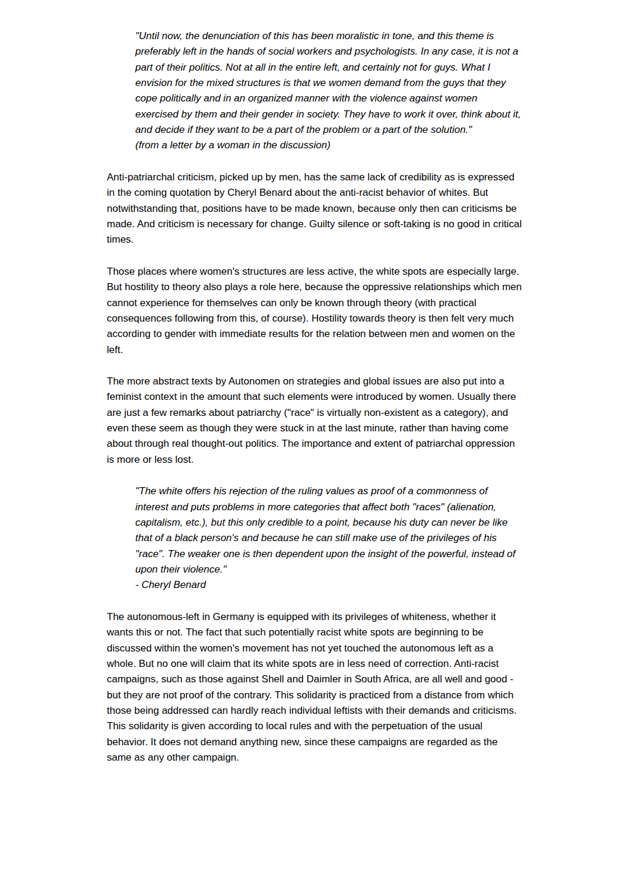"Until now, the denunciation of this has been moralistic in tone, and this theme is preferably left in the hands of social workers and psychologists. In any case, it is not a part of their politics. Not at all in the entire left, and certainly not for guys. What I envision for the mixed structures is that we women demand from the guys that they cope politically and in an organized manner with the violence against women exercised by them and their gender in society. They have to work it over, think about it, and decide if they want to be a part of the problem or a part of the solution."
(from a letter by a woman in the discussion)
Anti-patriarchal criticism, picked up by men, has the same lack of credibility as is expressed in the coming quotation by Cheryl Benard about the anti-racist behavior of whites. But notwithstanding that, positions have to be made known, because only then can criticisms be made. And criticism is necessary for change. Guilty silence or soft-taking is no good in critical times.
Those places where women's structures are less active, the white spots are especially large. But hostility to theory also plays a role here, because the oppressive relationships which men cannot experience for themselves can only be known through theory (with practical consequences following from this, of course). Hostility towards theory is then felt very much according to gender with immediate results for the relation between men and women on the left.
The more abstract texts by Autonomen on strategies and global issues are also put into a feminist context in the amount that such elements were introduced by women. Usually there are just a few remarks about patriarchy ("race" is virtually non-existent as a category), and even these seem as though they were stuck in at the last minute, rather than having come about through real thought-out politics. The importance and extent of patriarchal oppression is more or less lost.
"The white offers his rejection of the ruling values as proof of a commonness of interest and puts problems in more categories that affect both "races" (alienation, capitalism, etc.), but this only credible to a point, because his duty can never be like that of a black person's and because he can still make use of the privileges of his "race". The weaker one is then dependent upon the insight of the powerful, instead of upon their violence."
- Cheryl Benard
The autonomous-left in Germany is equipped with its privileges of whiteness, whether it wants this or not. The fact that such potentially racist white spots are beginning to be discussed within the women's movement has not yet touched the autonomous left as a whole. But no one will claim that its white spots are in less need of correction. Anti-racist campaigns, such as those against Shell and Daimler in South Africa, are all well and good - but they are not proof of the contrary. This solidarity is practiced from a distance from which those being addressed can hardly reach individual leftists with their demands and criticisms. This solidarity is given according to local rules and with the perpetuation of the usual behavior. It does not demand anything new, since these campaigns are regarded as the same as any other campaign.